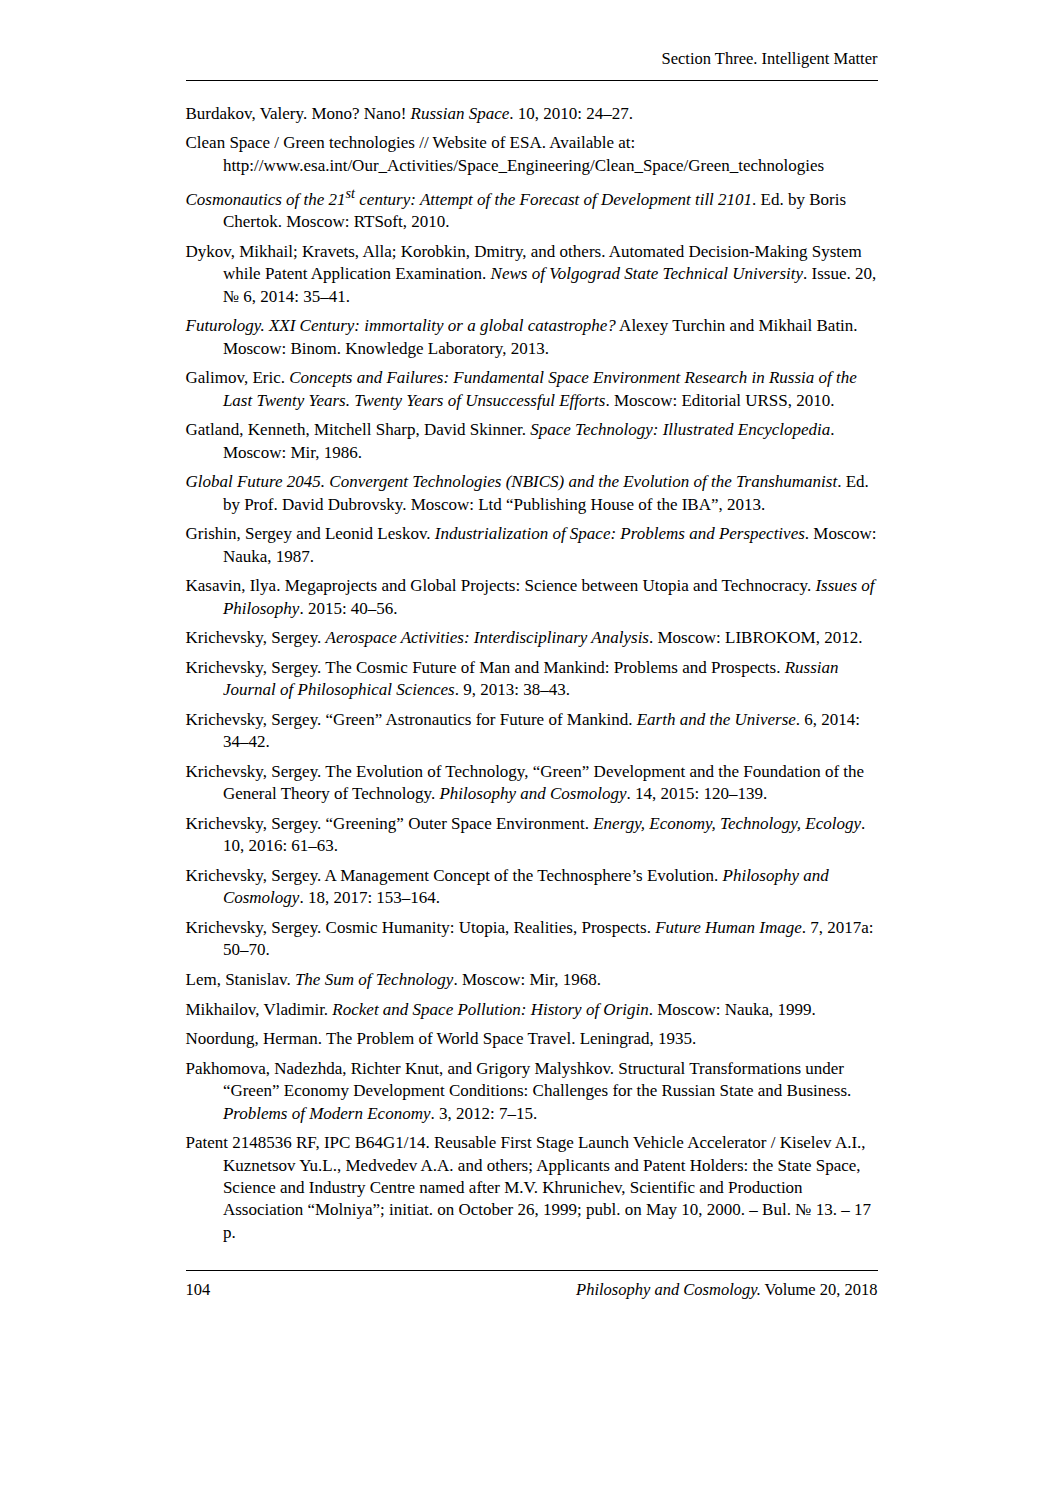Section Three. Intelligent Matter
Burdakov, Valery. Mono? Nano! Russian Space. 10, 2010: 24–27.
Clean Space / Green technologies // Website of ESA. Available at: http://www.esa.int/Our_Activities/Space_Engineering/Clean_Space/Green_technologies
Cosmonautics of the 21st century: Attempt of the Forecast of Development till 2101. Ed. by Boris Chertok. Moscow: RTSoft, 2010.
Dykov, Mikhail; Kravets, Alla; Korobkin, Dmitry, and others. Automated Decision-Making System while Patent Application Examination. News of Volgograd State Technical University. Issue. 20, № 6, 2014: 35–41.
Futurology. XXI Century: immortality or a global catastrophe? Alexey Turchin and Mikhail Batin. Moscow: Binom. Knowledge Laboratory, 2013.
Galimov, Eric. Concepts and Failures: Fundamental Space Environment Research in Russia of the Last Twenty Years. Twenty Years of Unsuccessful Efforts. Moscow: Editorial URSS, 2010.
Gatland, Kenneth, Mitchell Sharp, David Skinner. Space Technology: Illustrated Encyclopedia. Moscow: Mir, 1986.
Global Future 2045. Convergent Technologies (NBICS) and the Evolution of the Transhumanist. Ed. by Prof. David Dubrovsky. Moscow: Ltd “Publishing House of the IBA”, 2013.
Grishin, Sergey and Leonid Leskov. Industrialization of Space: Problems and Perspectives. Moscow: Nauka, 1987.
Kasavin, Ilya. Megaprojects and Global Projects: Science between Utopia and Technocracy. Issues of Philosophy. 2015: 40–56.
Krichevsky, Sergey. Aerospace Activities: Interdisciplinary Analysis. Moscow: LIBROKOM, 2012.
Krichevsky, Sergey. The Cosmic Future of Man and Mankind: Problems and Prospects. Russian Journal of Philosophical Sciences. 9, 2013: 38–43.
Krichevsky, Sergey. “Green” Astronautics for Future of Mankind. Earth and the Universe. 6, 2014: 34–42.
Krichevsky, Sergey. The Evolution of Technology, “Green” Development and the Foundation of the General Theory of Technology. Philosophy and Cosmology. 14, 2015: 120–139.
Krichevsky, Sergey. “Greening” Outer Space Environment. Energy, Economy, Technology, Ecology. 10, 2016: 61–63.
Krichevsky, Sergey. A Management Concept of the Technosphere’s Evolution. Philosophy and Cosmology. 18, 2017: 153–164.
Krichevsky, Sergey. Cosmic Humanity: Utopia, Realities, Prospects. Future Human Image. 7, 2017a: 50–70.
Lem, Stanislav. The Sum of Technology. Moscow: Mir, 1968.
Mikhailov, Vladimir. Rocket and Space Pollution: History of Origin. Moscow: Nauka, 1999.
Noordung, Herman. The Problem of World Space Travel. Leningrad, 1935.
Pakhomova, Nadezhda, Richter Knut, and Grigory Malyshkov. Structural Transformations under “Green” Economy Development Conditions: Challenges for the Russian State and Business. Problems of Modern Economy. 3, 2012: 7–15.
Patent 2148536 RF, IPC B64G1/14. Reusable First Stage Launch Vehicle Accelerator / Kiselev A.I., Kuznetsov Yu.L., Medvedev A.A. and others; Applicants and Patent Holders: the State Space, Science and Industry Centre named after M.V. Khrunichev, Scientific and Production Association “Molniya”; initiat. on October 26, 1999; publ. on May 10, 2000. – Bul. № 13. – 17 p.
104 Philosophy and Cosmology. Volume 20, 2018